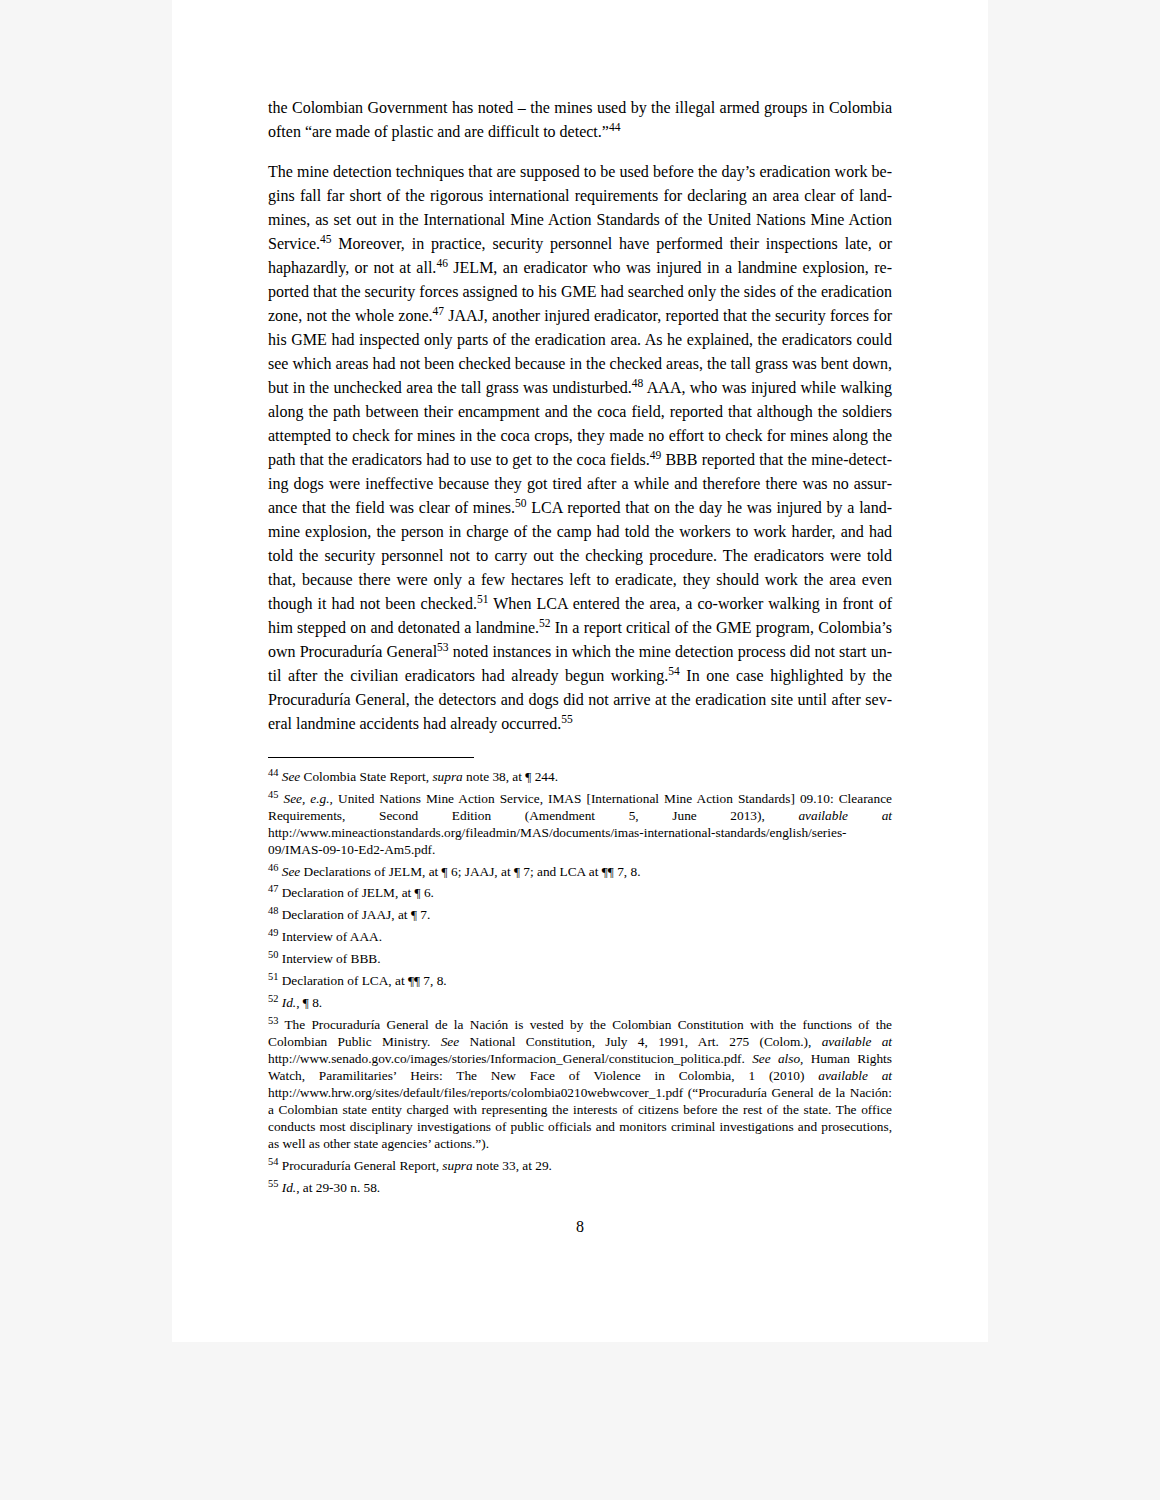the Colombian Government has noted – the mines used by the illegal armed groups in Colombia often “are made of plastic and are difficult to detect.”44
The mine detection techniques that are supposed to be used before the day’s eradication work begins fall far short of the rigorous international requirements for declaring an area clear of landmines, as set out in the International Mine Action Standards of the United Nations Mine Action Service.45 Moreover, in practice, security personnel have performed their inspections late, or haphazardly, or not at all.46 JELM, an eradicator who was injured in a landmine explosion, reported that the security forces assigned to his GME had searched only the sides of the eradication zone, not the whole zone.47 JAAJ, another injured eradicator, reported that the security forces for his GME had inspected only parts of the eradication area. As he explained, the eradicators could see which areas had not been checked because in the checked areas, the tall grass was bent down, but in the unchecked area the tall grass was undisturbed.48 AAA, who was injured while walking along the path between their encampment and the coca field, reported that although the soldiers attempted to check for mines in the coca crops, they made no effort to check for mines along the path that the eradicators had to use to get to the coca fields.49 BBB reported that the mine-detecting dogs were ineffective because they got tired after a while and therefore there was no assurance that the field was clear of mines.50 LCA reported that on the day he was injured by a landmine explosion, the person in charge of the camp had told the workers to work harder, and had told the security personnel not to carry out the checking procedure. The eradicators were told that, because there were only a few hectares left to eradicate, they should work the area even though it had not been checked.51 When LCA entered the area, a co-worker walking in front of him stepped on and detonated a landmine.52 In a report critical of the GME program, Colombia’s own Procuraduría General53 noted instances in which the mine detection process did not start until after the civilian eradicators had already begun working.54 In one case highlighted by the Procuraduría General, the detectors and dogs did not arrive at the eradication site until after several landmine accidents had already occurred.55
44 See Colombia State Report, supra note 38, at ¶ 244.
45 See, e.g., United Nations Mine Action Service, IMAS [International Mine Action Standards] 09.10: Clearance Requirements, Second Edition (Amendment 5, June 2013), available at http://www.mineactionstandards.org/fileadmin/MAS/documents/imas-international-standards/english/series-09/IMAS-09-10-Ed2-Am5.pdf.
46 See Declarations of JELM, at ¶ 6; JAAJ, at ¶ 7; and LCA at ¶¶ 7, 8.
47 Declaration of JELM, at ¶ 6.
48 Declaration of JAAJ, at ¶ 7.
49 Interview of AAA.
50 Interview of BBB.
51 Declaration of LCA, at ¶¶ 7, 8.
52 Id., ¶ 8.
53 The Procuraduría General de la Nación is vested by the Colombian Constitution with the functions of the Colombian Public Ministry. See National Constitution, July 4, 1991, Art. 275 (Colom.), available at http://www.senado.gov.co/images/stories/Informacion_General/constitucion_politica.pdf. See also, Human Rights Watch, Paramilitaries’ Heirs: The New Face of Violence in Colombia, 1 (2010) available at http://www.hrw.org/sites/default/files/reports/colombia0210webwcover_1.pdf (“Procuraduría General de la Nación: a Colombian state entity charged with representing the interests of citizens before the rest of the state. The office conducts most disciplinary investigations of public officials and monitors criminal investigations and prosecutions, as well as other state agencies’ actions.”).
54 Procuraduría General Report, supra note 33, at 29.
55 Id., at 29-30 n. 58.
8